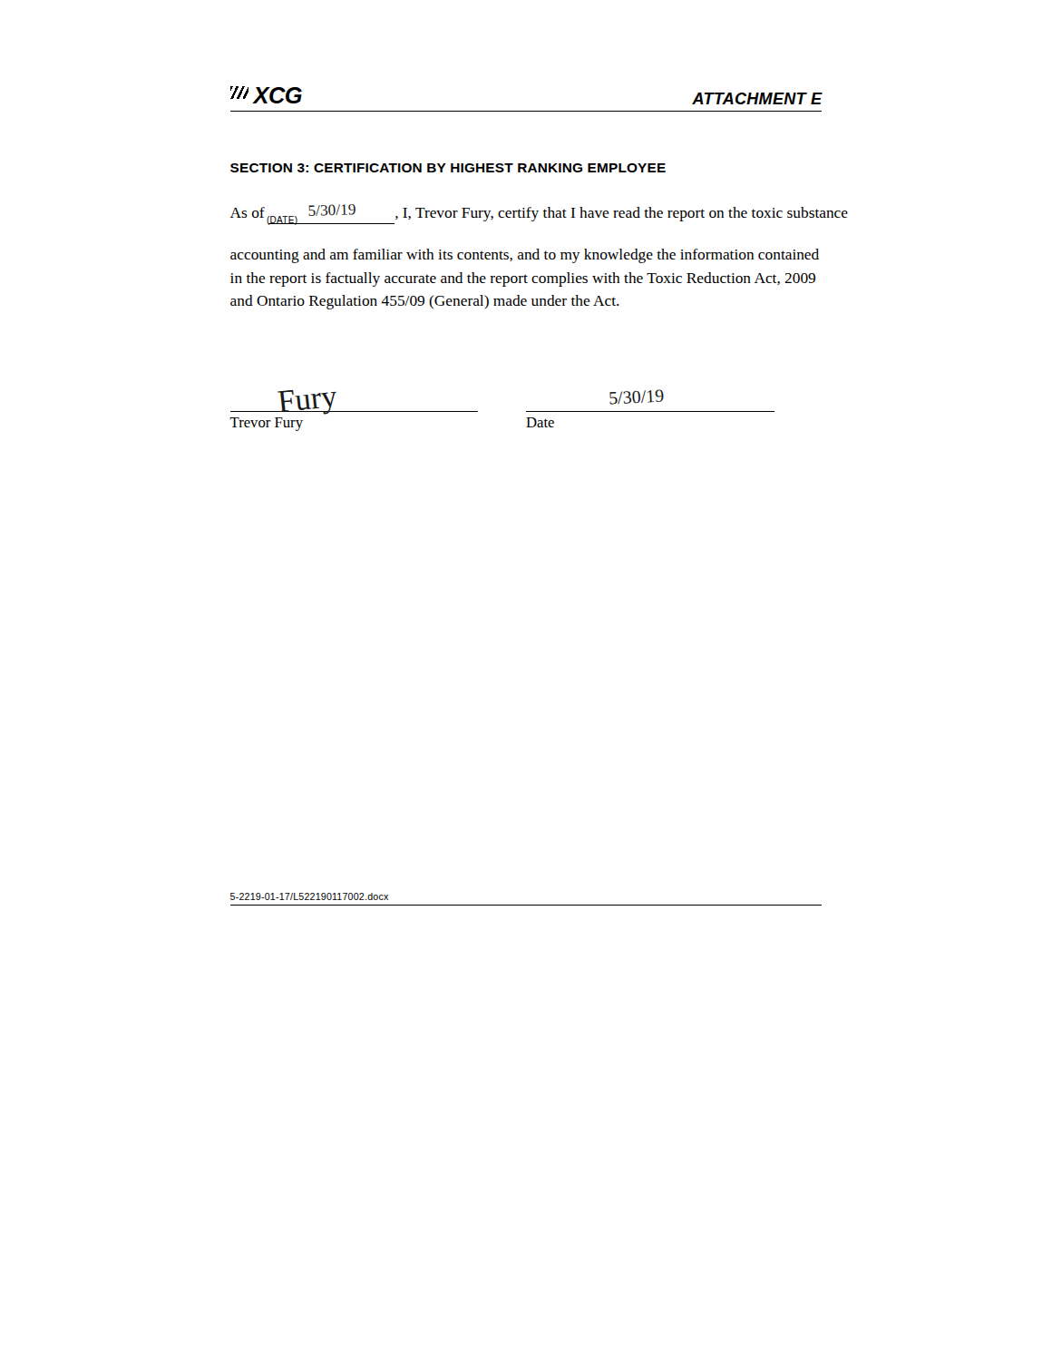XCG
ATTACHMENT E
SECTION 3: CERTIFICATION BY HIGHEST RANKING EMPLOYEE
As of 5/30/19, I, Trevor Fury, certify that I have read the report on the toxic substance (DATE)
accounting and am familiar with its contents, and to my knowledge the information contained in the report is factually accurate and the report complies with the Toxic Reduction Act, 2009 and Ontario Regulation 455/09 (General) made under the Act.
Fury
Trevor Fury
5/30/19
Date
5-2219-01-17/L522190117002.docx